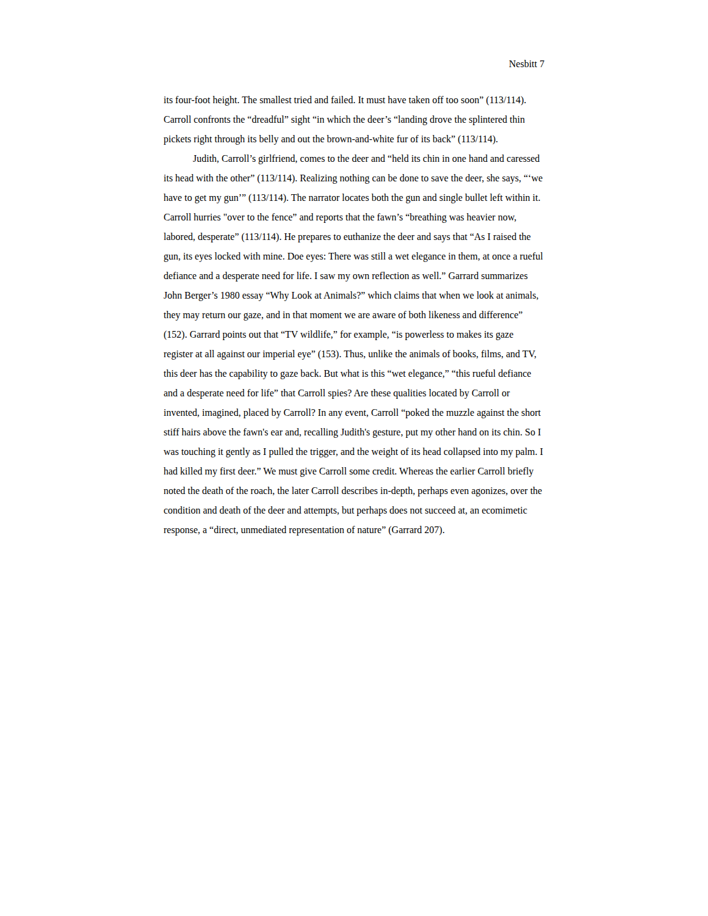Nesbitt 7
its four-foot height. The smallest tried and failed. It must have taken off too soon” (113/114). Carroll confronts the “dreadful” sight “in which the deer’s “landing drove the splintered thin pickets right through its belly and out the brown-and-white fur of its back” (113/114).
Judith, Carroll’s girlfriend, comes to the deer and “held its chin in one hand and caressed its head with the other” (113/114). Realizing nothing can be done to save the deer, she says, “‘we have to get my gun’” (113/114). The narrator locates both the gun and single bullet left within it. Carroll hurries "over to the fence” and reports that the fawn’s “breathing was heavier now, labored, desperate” (113/114). He prepares to euthanize the deer and says that “As I raised the gun, its eyes locked with mine. Doe eyes: There was still a wet elegance in them, at once a rueful defiance and a desperate need for life. I saw my own reflection as well.” Garrard summarizes John Berger’s 1980 essay “Why Look at Animals?” which claims that when we look at animals, they may return our gaze, and in that moment we are aware of both likeness and difference” (152). Garrard points out that “TV wildlife,” for example, “is powerless to makes its gaze register at all against our imperial eye” (153). Thus, unlike the animals of books, films, and TV, this deer has the capability to gaze back. But what is this “wet elegance,” “this rueful defiance and a desperate need for life” that Carroll spies? Are these qualities located by Carroll or invented, imagined, placed by Carroll? In any event, Carroll “poked the muzzle against the short stiff hairs above the fawn's ear and, recalling Judith's gesture, put my other hand on its chin. So I was touching it gently as I pulled the trigger, and the weight of its head collapsed into my palm. I had killed my first deer.” We must give Carroll some credit. Whereas the earlier Carroll briefly noted the death of the roach, the later Carroll describes in-depth, perhaps even agonizes, over the condition and death of the deer and attempts, but perhaps does not succeed at, an ecomimetic response, a “direct, unmediated representation of nature” (Garrard 207).